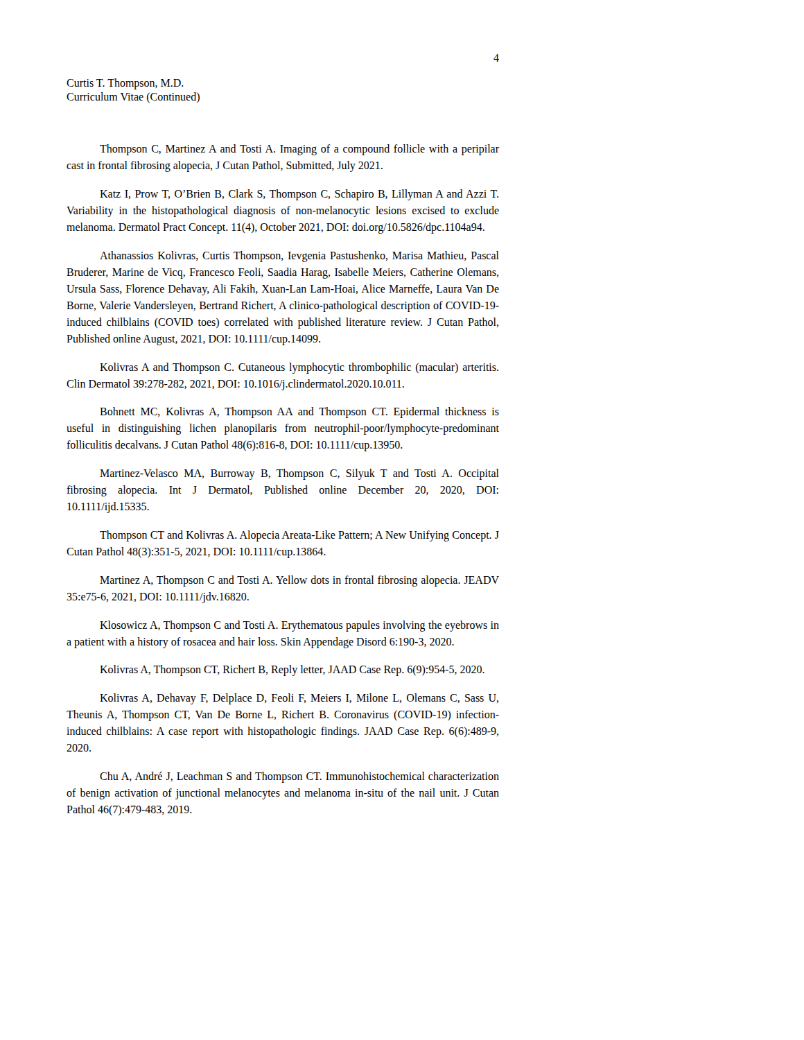4
Curtis T. Thompson, M.D.
Curriculum Vitae (Continued)
Thompson C, Martinez A and Tosti A. Imaging of a compound follicle with a peripilar cast in frontal fibrosing alopecia, J Cutan Pathol, Submitted, July 2021.
Katz I, Prow T, O’Brien B, Clark S, Thompson C, Schapiro B, Lillyman A and Azzi T. Variability in the histopathological diagnosis of non-melanocytic lesions excised to exclude melanoma. Dermatol Pract Concept. 11(4), October 2021, DOI: doi.org/10.5826/dpc.1104a94.
Athanassios Kolivras, Curtis Thompson, Ievgenia Pastushenko, Marisa Mathieu, Pascal Bruderer, Marine de Vicq, Francesco Feoli, Saadia Harag, Isabelle Meiers, Catherine Olemans, Ursula Sass, Florence Dehavay, Ali Fakih, Xuan-Lan Lam-Hoai, Alice Marneffe, Laura Van De Borne, Valerie Vandersleyen, Bertrand Richert, A clinico-pathological description of COVID-19-induced chilblains (COVID toes) correlated with published literature review. J Cutan Pathol, Published online August, 2021, DOI: 10.1111/cup.14099.
Kolivras A and Thompson C. Cutaneous lymphocytic thrombophilic (macular) arteritis. Clin Dermatol 39:278-282, 2021, DOI: 10.1016/j.clindermatol.2020.10.011.
Bohnett MC, Kolivras A, Thompson AA and Thompson CT. Epidermal thickness is useful in distinguishing lichen planopilaris from neutrophil-poor/lymphocyte-predominant folliculitis decalvans. J Cutan Pathol 48(6):816-8, DOI: 10.1111/cup.13950.
Martinez-Velasco MA, Burroway B, Thompson C, Silyuk T and Tosti A. Occipital fibrosing alopecia. Int J Dermatol, Published online December 20, 2020, DOI: 10.1111/ijd.15335.
Thompson CT and Kolivras A. Alopecia Areata-Like Pattern; A New Unifying Concept. J Cutan Pathol 48(3):351-5, 2021, DOI: 10.1111/cup.13864.
Martinez A, Thompson C and Tosti A. Yellow dots in frontal fibrosing alopecia. JEADV 35:e75-6, 2021, DOI: 10.1111/jdv.16820.
Klosowicz A, Thompson C and Tosti A. Erythematous papules involving the eyebrows in a patient with a history of rosacea and hair loss. Skin Appendage Disord 6:190-3, 2020.
Kolivras A, Thompson CT, Richert B, Reply letter, JAAD Case Rep. 6(9):954-5, 2020.
Kolivras A, Dehavay F, Delplace D, Feoli F, Meiers I, Milone L, Olemans C, Sass U, Theunis A, Thompson CT, Van De Borne L, Richert B. Coronavirus (COVID-19) infection-induced chilblains: A case report with histopathologic findings. JAAD Case Rep. 6(6):489-9, 2020.
Chu A, André J, Leachman S and Thompson CT. Immunohistochemical characterization of benign activation of junctional melanocytes and melanoma in-situ of the nail unit. J Cutan Pathol 46(7):479-483, 2019.